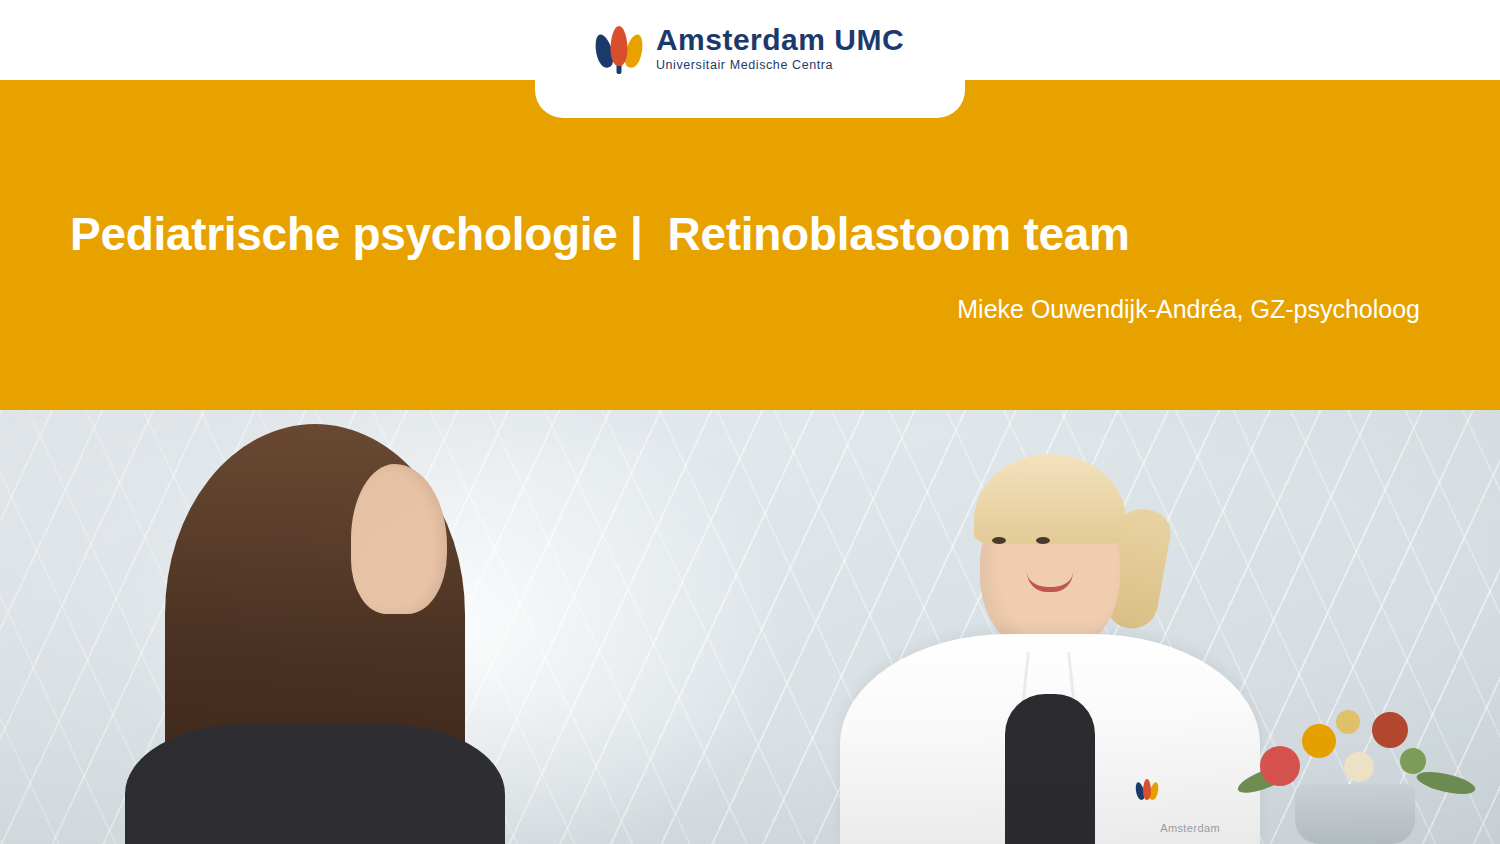Amsterdam UMC
Universitair Medische Centra
Pediatrische psychologie | Retinoblastoom team
Mieke Ouwendijk-Andréa, GZ-psycholoog
Amsterdam